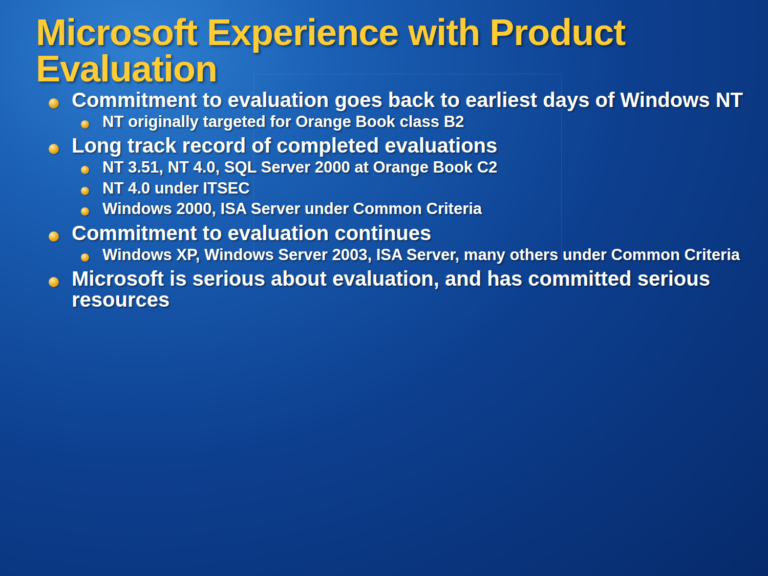Microsoft Experience with Product Evaluation
Commitment to evaluation goes back to earliest days of Windows NT
NT originally targeted for Orange Book class B2
Long track record of completed evaluations
NT 3.51, NT 4.0, SQL Server 2000 at Orange Book C2
NT 4.0 under ITSEC
Windows 2000, ISA Server under Common Criteria
Commitment to evaluation continues
Windows XP, Windows Server 2003, ISA Server, many others under Common Criteria
Microsoft is serious about evaluation, and has committed serious resources